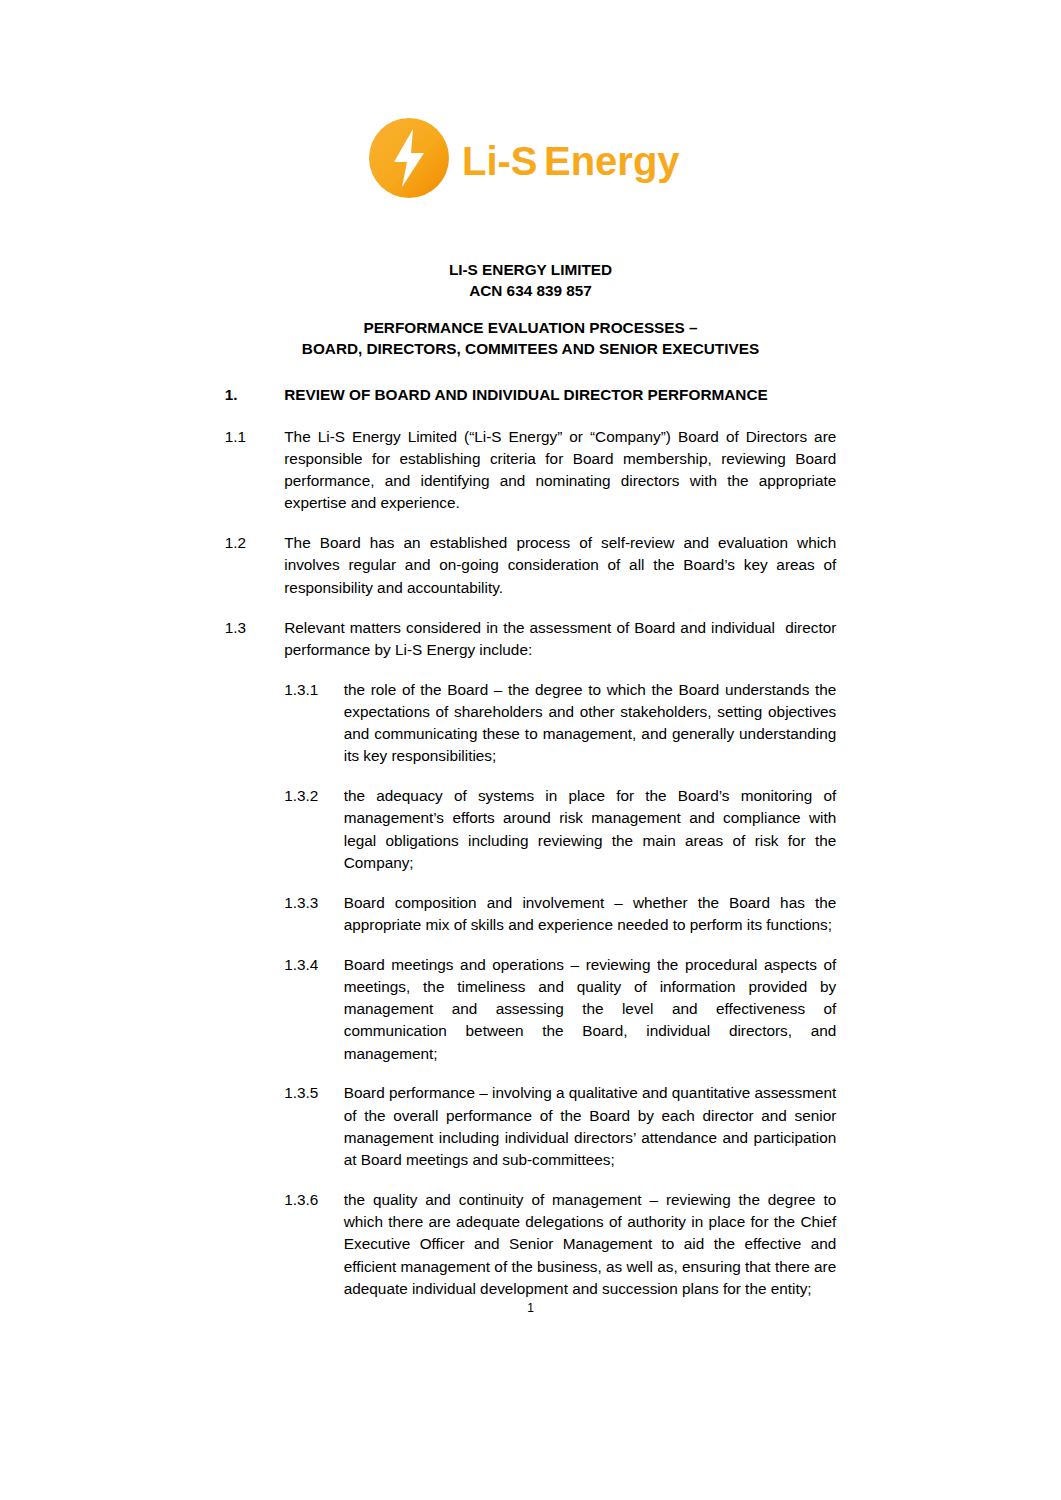Li-S Energy
LI-S ENERGY LIMITED
ACN 634 839 857 PERFORMANCE EVALUATION PROCESSES –
BOARD, DIRECTORS, COMMITEES AND SENIOR EXECUTIVES
1. REVIEW OF BOARD AND INDIVIDUAL DIRECTOR PERFORMANCE
1.1 The Li-S Energy Limited (“Li-S Energy” or “Company”) Board of Directors are responsible for establishing criteria for Board membership, reviewing Board performance, and identifying and nominating directors with the appropriate expertise and experience.
1.2 The Board has an established process of self-review and evaluation which involves regular and on-going consideration of all the Board’s key areas of responsibility and accountability.
1.3 Relevant matters considered in the assessment of Board and individual director performance by Li-S Energy include:
1.3.1 the role of the Board – the degree to which the Board understands the expectations of shareholders and other stakeholders, setting objectives and communicating these to management, and generally understanding its key responsibilities;
1.3.2 the adequacy of systems in place for the Board’s monitoring of management’s efforts around risk management and compliance with legal obligations including reviewing the main areas of risk for the Company;
1.3.3 Board composition and involvement – whether the Board has the appropriate mix of skills and experience needed to perform its functions;
1.3.4 Board meetings and operations – reviewing the procedural aspects of meetings, the timeliness and quality of information provided by management and assessing the level and effectiveness of communication between the Board, individual directors, and management;
1.3.5 Board performance – involving a qualitative and quantitative assessment of the overall performance of the Board by each director and senior management including individual directors’ attendance and participation at Board meetings and sub-committees;
1.3.6 the quality and continuity of management – reviewing the degree to which there are adequate delegations of authority in place for the Chief Executive Officer and Senior Management to aid the effective and efficient management of the business, as well as, ensuring that there are adequate individual development and succession plans for the entity;
1